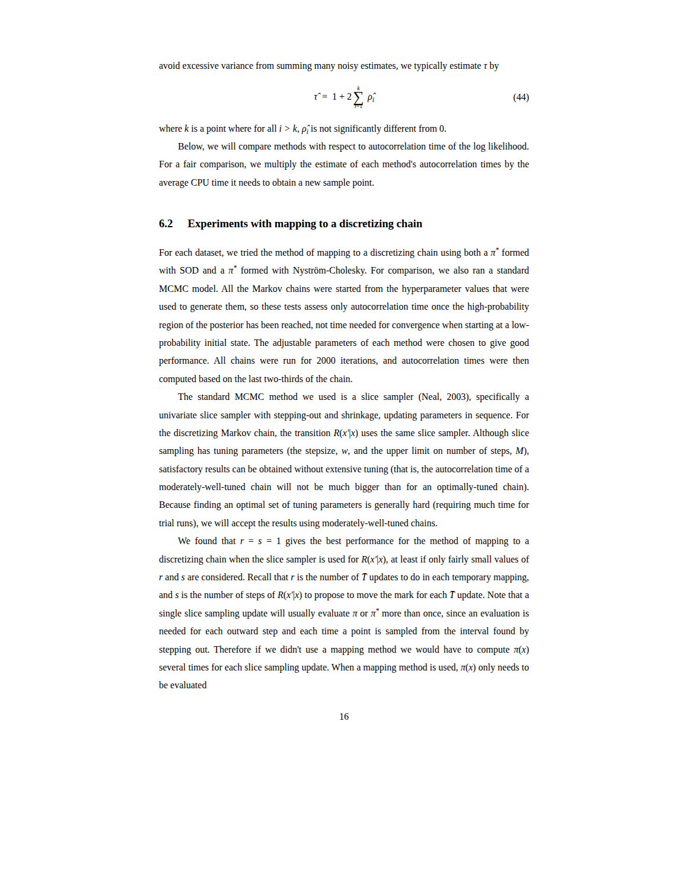avoid excessive variance from summing many noisy estimates, we typically estimate τ by
τ̂ = 1 + 2k∑i=1 ρ̂i (44)
where k is a point where for all i > k, ρ̂i is not significantly different from 0.
Below, we will compare methods with respect to autocorrelation time of the log likelihood. For a fair comparison, we multiply the estimate of each method's autocorrelation times by the average CPU time it needs to obtain a new sample point.
6.2 Experiments with mapping to a discretizing chain
For each dataset, we tried the method of mapping to a discretizing chain using both a π* formed with SOD and a π* formed with Nyström-Cholesky. For comparison, we also ran a standard MCMC model. All the Markov chains were started from the hyperparameter values that were used to generate them, so these tests assess only autocorrelation time once the high-probability region of the posterior has been reached, not time needed for convergence when starting at a low-probability initial state. The adjustable parameters of each method were chosen to give good performance. All chains were run for 2000 iterations, and autocorrelation times were then computed based on the last two-thirds of the chain.
The standard MCMC method we used is a slice sampler (Neal, 2003), specifically a univariate slice sampler with stepping-out and shrinkage, updating parameters in sequence. For the discretizing Markov chain, the transition R(x′|x) uses the same slice sampler. Although slice sampling has tuning parameters (the stepsize, w, and the upper limit on number of steps, M), satisfactory results can be obtained without extensive tuning (that is, the autocorrelation time of a moderately-well-tuned chain will not be much bigger than for an optimally-tuned chain). Because finding an optimal set of tuning parameters is generally hard (requiring much time for trial runs), we will accept the results using moderately-well-tuned chains.
We found that r = s = 1 gives the best performance for the method of mapping to a discretizing chain when the slice sampler is used for R(x′|x), at least if only fairly small values of r and s are considered. Recall that r is the number of T̄ updates to do in each temporary mapping, and s is the number of steps of R(x′|x) to propose to move the mark for each T̄ update. Note that a single slice sampling update will usually evaluate π or π* more than once, since an evaluation is needed for each outward step and each time a point is sampled from the interval found by stepping out. Therefore if we didn't use a mapping method we would have to compute π(x) several times for each slice sampling update. When a mapping method is used, π(x) only needs to be evaluated
16